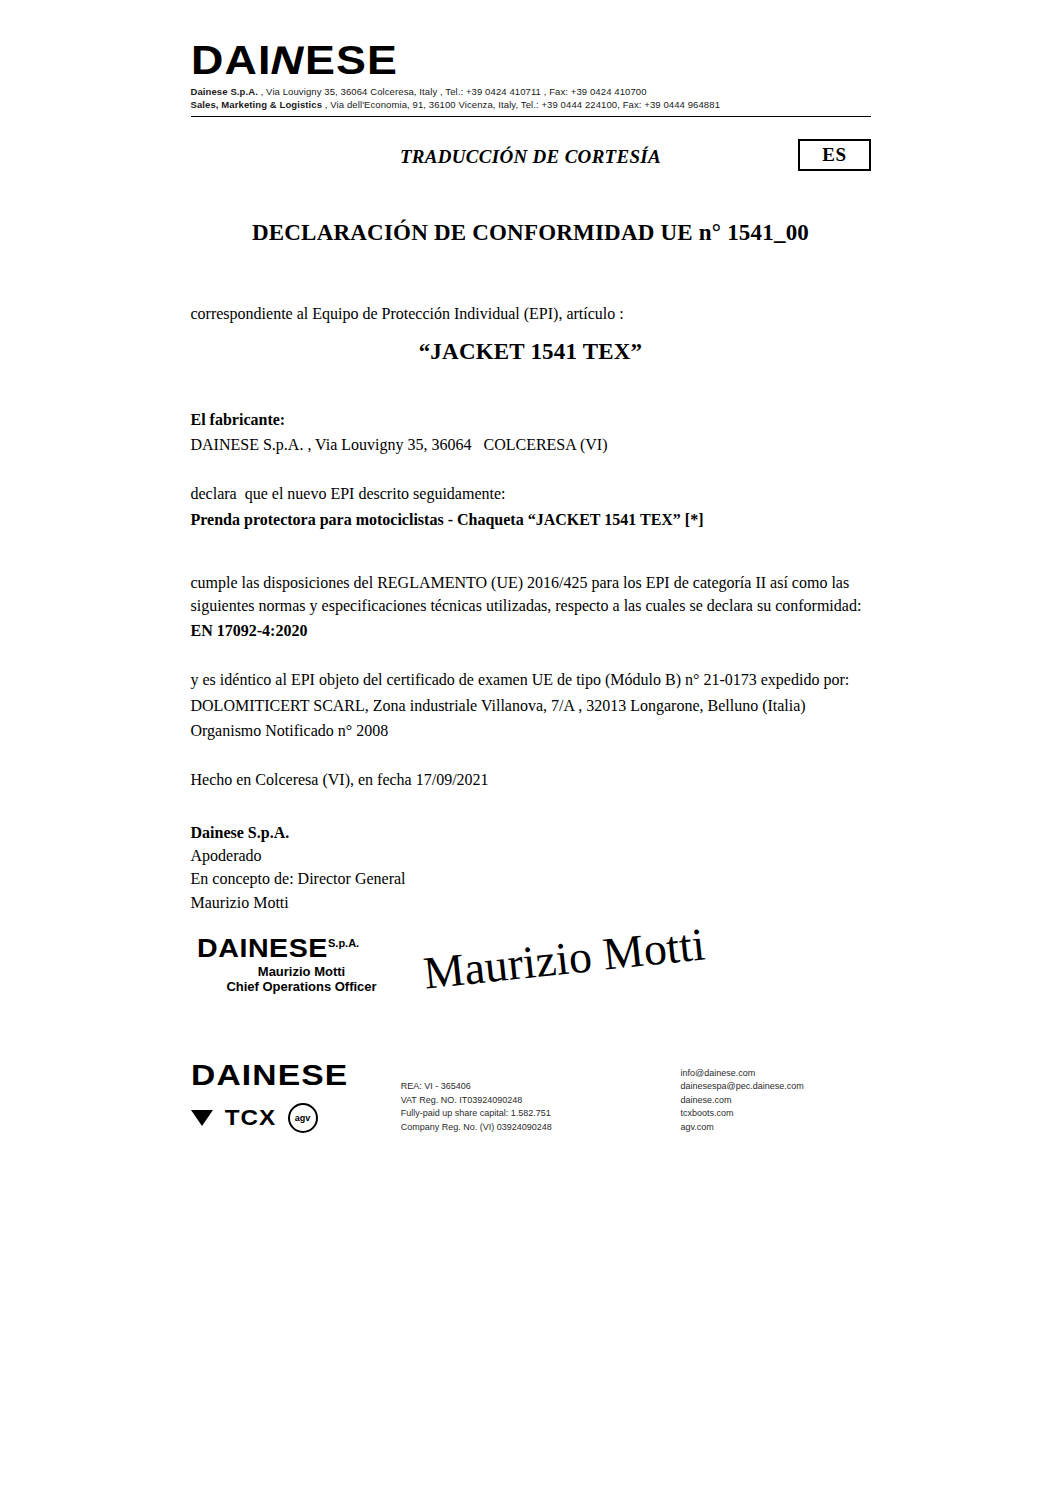DAINESE
Dainese S.p.A. , Via Louvigny 35, 36064 Colceresa, Italy , Tel.: +39 0424 410711 , Fax: +39 0424 410700
Sales, Marketing & Logistics , Via dell'Economia, 91, 36100 Vicenza, Italy, Tel.: +39 0444 224100, Fax: +39 0444 964881
TRADUCCIÓN DE CORTESÍA
ES
DECLARACIÓN DE CONFORMIDAD UE n° 1541_00
correspondiente al Equipo de Protección Individual (EPI), artículo :
“JACKET 1541 TEX”
El fabricante:
DAINESE S.p.A. , Via Louvigny 35, 36064 COLCERESA (VI)
declara que el nuevo EPI descrito seguidamente:
Prenda protectora para motociclistas - Chaqueta “JACKET 1541 TEX” [*]
cumple las disposiciones del REGLAMENTO (UE) 2016/425 para los EPI de categoría II así como las siguientes normas y especificaciones técnicas utilizadas, respecto a las cuales se declara su conformidad:
EN 17092-4:2020
y es idéntico al EPI objeto del certificado de examen UE de tipo (Módulo B) n° 21-0173 expedido por:
DOLOMITICERT SCARL, Zona industriale Villanova, 7/A , 32013 Longarone, Belluno (Italia)
Organismo Notificado n° 2008
Hecho en Colceresa (VI), en fecha 17/09/2021
Dainese S.p.A.
Apoderado
En concepto de: Director General
Maurizio Motti
DAINESES.p.A.
Maurizio Motti
Chief Operations Officer
Maurizio Motti
DAINESE
TCX agv
REA: VI - 365406
VAT Reg. NO. IT03924090248
Fully-paid up share capital: 1.582.751
Company Reg. No. (VI) 03924090248
info@dainese.com
dainesespa@pec.dainese.com
dainese.com
tcxboots.com
agv.com